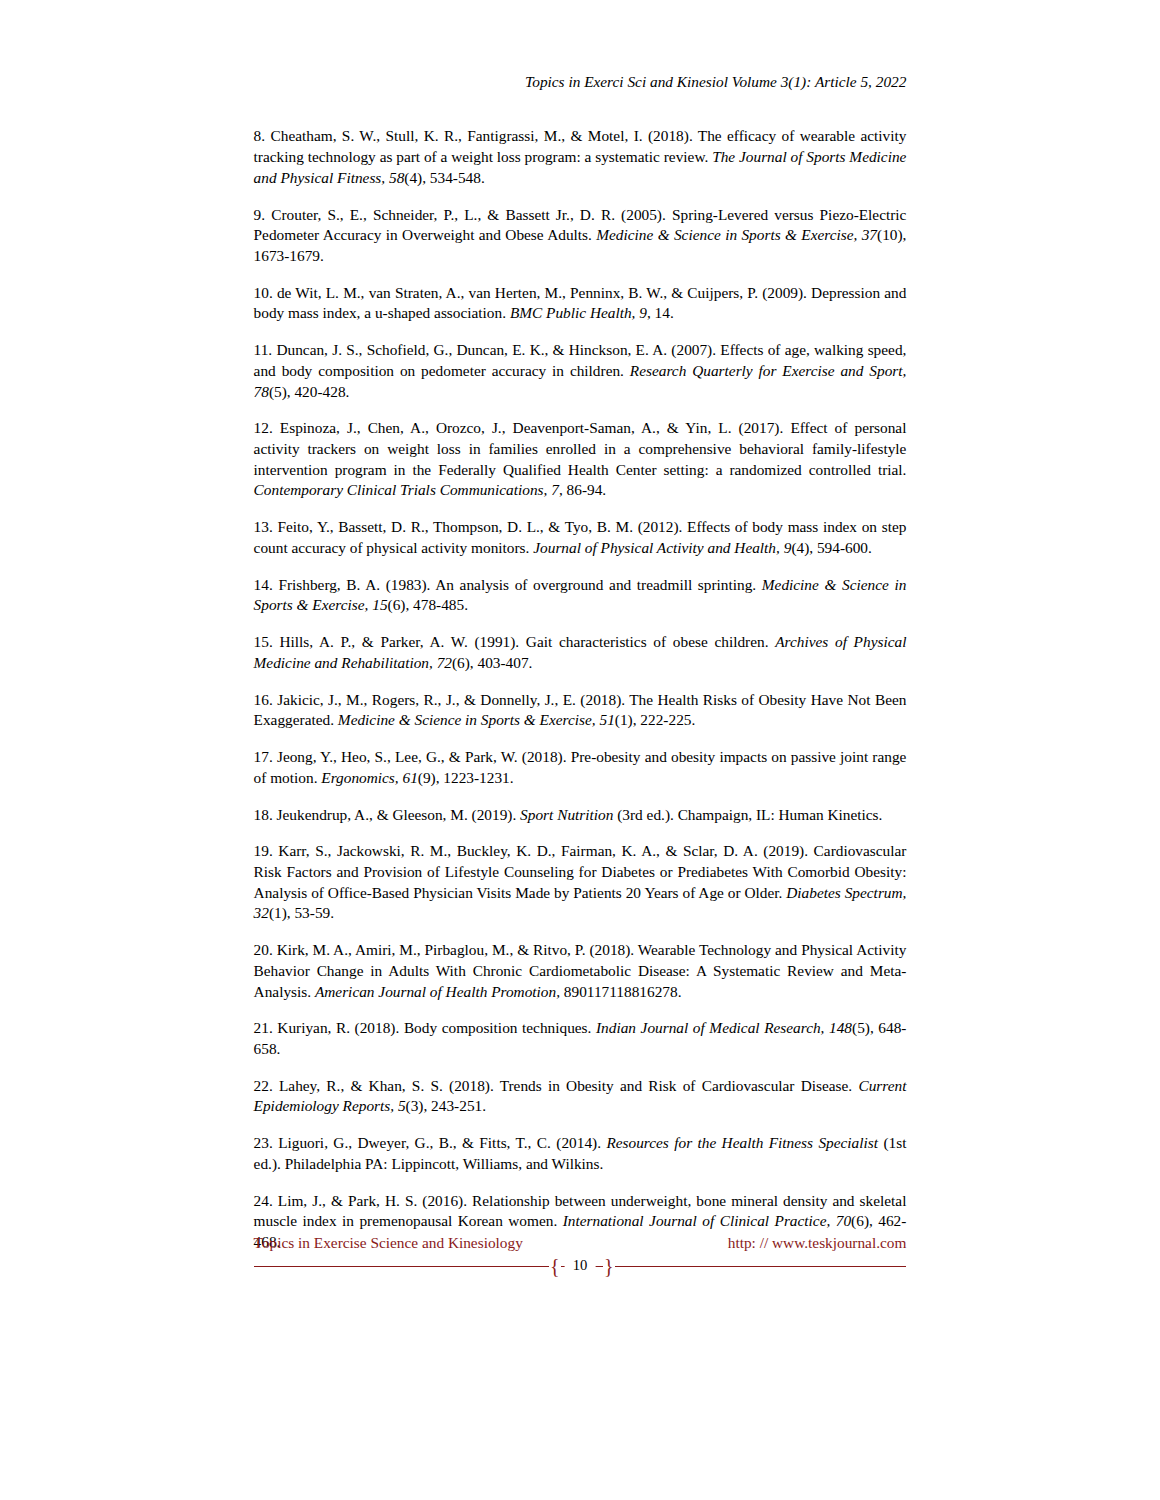Topics in Exerci Sci and Kinesiol Volume 3(1): Article 5, 2022
8. Cheatham, S. W., Stull, K. R., Fantigrassi, M., & Motel, I. (2018). The efficacy of wearable activity tracking technology as part of a weight loss program: a systematic review. The Journal of Sports Medicine and Physical Fitness, 58(4), 534-548.
9. Crouter, S., E., Schneider, P., L., & Bassett Jr., D. R. (2005). Spring-Levered versus Piezo-Electric Pedometer Accuracy in Overweight and Obese Adults. Medicine & Science in Sports & Exercise, 37(10), 1673-1679.
10. de Wit, L. M., van Straten, A., van Herten, M., Penninx, B. W., & Cuijpers, P. (2009). Depression and body mass index, a u-shaped association. BMC Public Health, 9, 14.
11. Duncan, J. S., Schofield, G., Duncan, E. K., & Hinckson, E. A. (2007). Effects of age, walking speed, and body composition on pedometer accuracy in children. Research Quarterly for Exercise and Sport, 78(5), 420-428.
12. Espinoza, J., Chen, A., Orozco, J., Deavenport-Saman, A., & Yin, L. (2017). Effect of personal activity trackers on weight loss in families enrolled in a comprehensive behavioral family-lifestyle intervention program in the Federally Qualified Health Center setting: a randomized controlled trial. Contemporary Clinical Trials Communications, 7, 86-94.
13. Feito, Y., Bassett, D. R., Thompson, D. L., & Tyo, B. M. (2012). Effects of body mass index on step count accuracy of physical activity monitors. Journal of Physical Activity and Health, 9(4), 594-600.
14. Frishberg, B. A. (1983). An analysis of overground and treadmill sprinting. Medicine & Science in Sports & Exercise, 15(6), 478-485.
15. Hills, A. P., & Parker, A. W. (1991). Gait characteristics of obese children. Archives of Physical Medicine and Rehabilitation, 72(6), 403-407.
16. Jakicic, J., M., Rogers, R., J., & Donnelly, J., E. (2018). The Health Risks of Obesity Have Not Been Exaggerated. Medicine & Science in Sports & Exercise, 51(1), 222-225.
17. Jeong, Y., Heo, S., Lee, G., & Park, W. (2018). Pre-obesity and obesity impacts on passive joint range of motion. Ergonomics, 61(9), 1223-1231.
18. Jeukendrup, A., & Gleeson, M. (2019). Sport Nutrition (3rd ed.). Champaign, IL: Human Kinetics.
19. Karr, S., Jackowski, R. M., Buckley, K. D., Fairman, K. A., & Sclar, D. A. (2019). Cardiovascular Risk Factors and Provision of Lifestyle Counseling for Diabetes or Prediabetes With Comorbid Obesity: Analysis of Office-Based Physician Visits Made by Patients 20 Years of Age or Older. Diabetes Spectrum, 32(1), 53-59.
20. Kirk, M. A., Amiri, M., Pirbaglou, M., & Ritvo, P. (2018). Wearable Technology and Physical Activity Behavior Change in Adults With Chronic Cardiometabolic Disease: A Systematic Review and Meta-Analysis. American Journal of Health Promotion, 890117118816278.
21. Kuriyan, R. (2018). Body composition techniques. Indian Journal of Medical Research, 148(5), 648-658.
22. Lahey, R., & Khan, S. S. (2018). Trends in Obesity and Risk of Cardiovascular Disease. Current Epidemiology Reports, 5(3), 243-251.
23. Liguori, G., Dweyer, G., B., & Fitts, T., C. (2014). Resources for the Health Fitness Specialist (1st ed.). Philadelphia PA: Lippincott, Williams, and Wilkins.
24. Lim, J., & Park, H. S. (2016). Relationship between underweight, bone mineral density and skeletal muscle index in premenopausal Korean women. International Journal of Clinical Practice, 70(6), 462-468.
Topics in Exercise Science and Kinesiology http: // www.teskjournal.com
{ 10 }